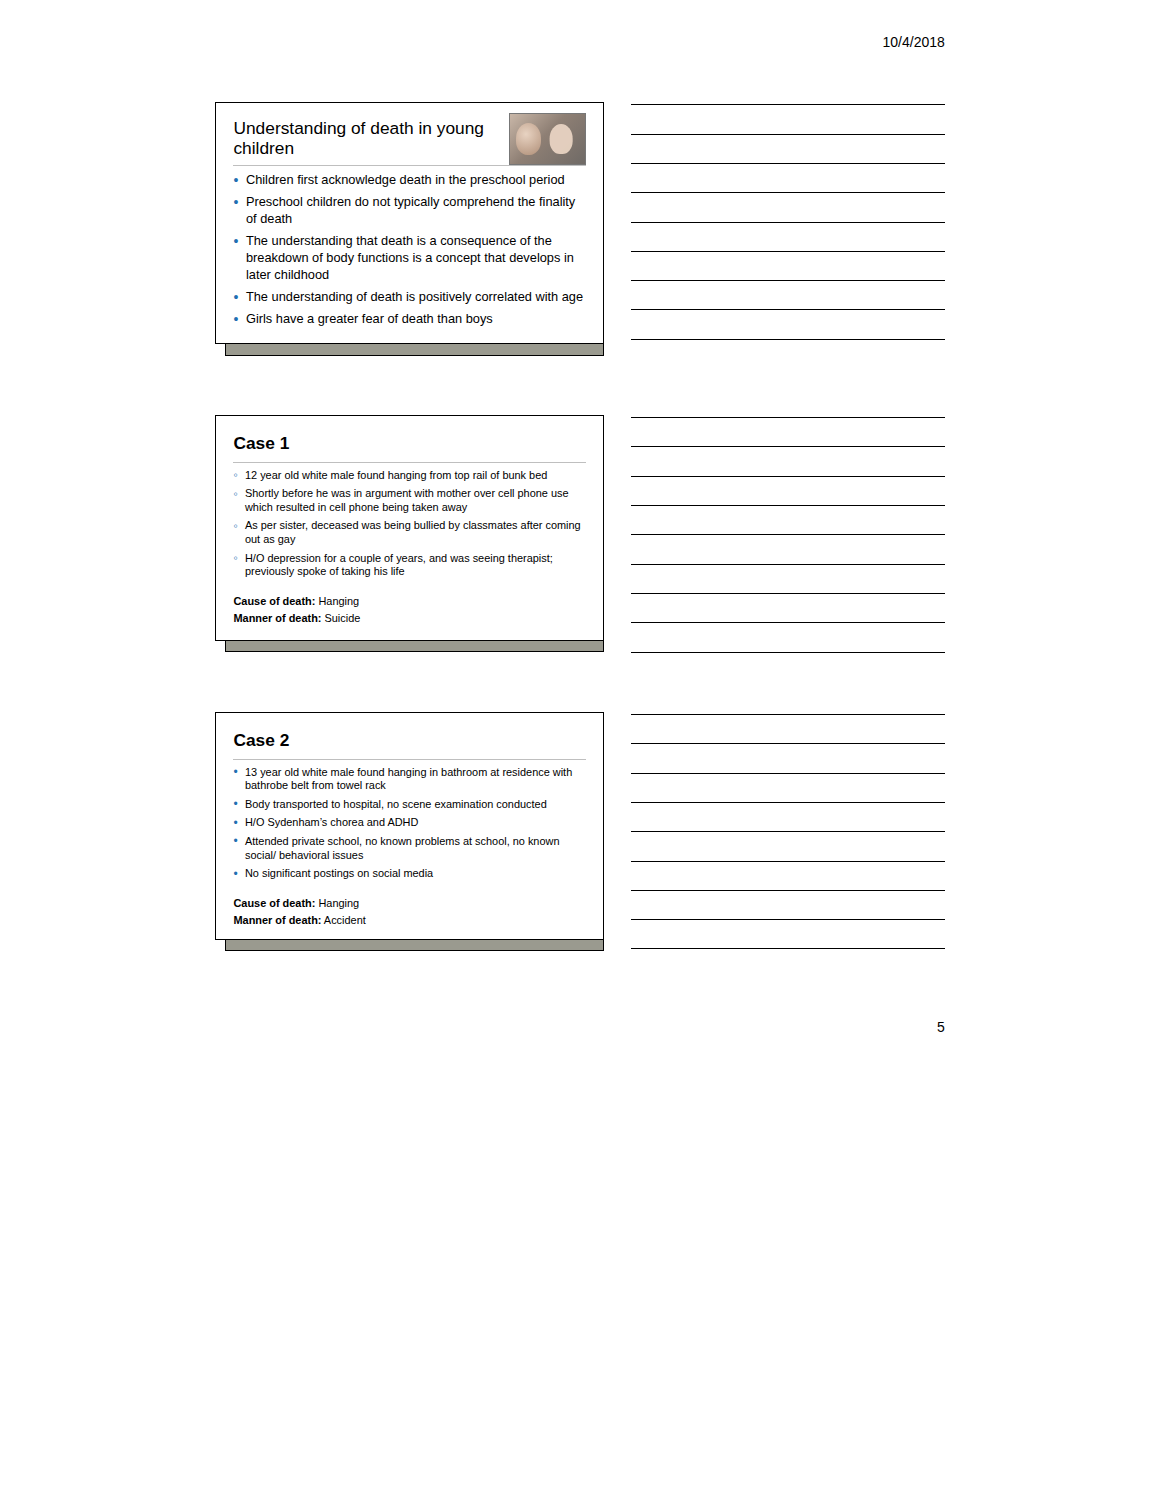10/4/2018
Understanding of death in young children
Children first acknowledge death in the preschool period
Preschool children do not typically comprehend the finality of death
The understanding that death is a consequence of the breakdown of body functions is a concept that develops in later childhood
The understanding of death is positively correlated with age
Girls have a greater fear of death than boys
Case 1
12 year old white male found hanging from top rail of bunk bed
Shortly before he was in argument with mother over cell phone use which resulted in cell phone being taken away
As per sister, deceased was being bullied by classmates after coming out as gay
H/O depression for a couple of years, and was seeing therapist; previously spoke of taking his life
Cause of death: Hanging
Manner of death: Suicide
Case 2
13 year old white male found hanging in bathroom at residence with bathrobe belt from towel rack
Body transported to hospital, no scene examination conducted
H/O Sydenham’s chorea and ADHD
Attended private school, no known problems at school, no known social/ behavioral issues
No significant postings on social media
Cause of death: Hanging
Manner of death: Accident
5